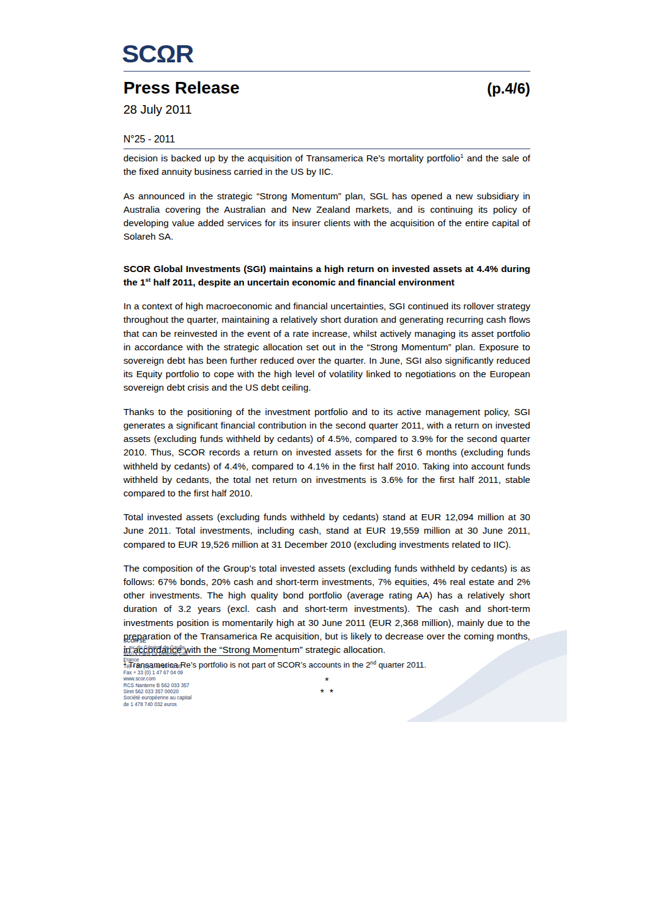SCΩR
Press Release
(p.4/6)
28 July 2011
N°25 - 2011
decision is backed up by the acquisition of Transamerica Re’s mortality portfolio1 and the sale of the fixed annuity business carried in the US by IIC.
As announced in the strategic “Strong Momentum” plan, SGL has opened a new subsidiary in Australia covering the Australian and New Zealand markets, and is continuing its policy of developing value added services for its insurer clients with the acquisition of the entire capital of Solareh SA.
SCOR Global Investments (SGI) maintains a high return on invested assets at 4.4% during the 1st half 2011, despite an uncertain economic and financial environment
In a context of high macroeconomic and financial uncertainties, SGI continued its rollover strategy throughout the quarter, maintaining a relatively short duration and generating recurring cash flows that can be reinvested in the event of a rate increase, whilst actively managing its asset portfolio in accordance with the strategic allocation set out in the “Strong Momentum” plan. Exposure to sovereign debt has been further reduced over the quarter. In June, SGI also significantly reduced its Equity portfolio to cope with the high level of volatility linked to negotiations on the European sovereign debt crisis and the US debt ceiling.
Thanks to the positioning of the investment portfolio and to its active management policy, SGI generates a significant financial contribution in the second quarter 2011, with a return on invested assets (excluding funds withheld by cedants) of 4.5%, compared to 3.9% for the second quarter 2010. Thus, SCOR records a return on invested assets for the first 6 months (excluding funds withheld by cedants) of 4.4%, compared to 4.1% in the first half 2010. Taking into account funds withheld by cedants, the total net return on investments is 3.6% for the first half 2011, stable compared to the first half 2010.
Total invested assets (excluding funds withheld by cedants) stand at EUR 12,094 million at 30 June 2011. Total investments, including cash, stand at EUR 19,559 million at 30 June 2011, compared to EUR 19,526 million at 31 December 2010 (excluding investments related to IIC).
The composition of the Group’s total invested assets (excluding funds withheld by cedants) is as follows: 67% bonds, 20% cash and short-term investments, 7% equities, 4% real estate and 2% other investments. The high quality bond portfolio (average rating AA) has a relatively short duration of 3.2 years (excl. cash and short-term investments). The cash and short-term investments position is momentarily high at 30 June 2011 (EUR 2,368 million), mainly due to the preparation of the Transamerica Re acquisition, but is likely to decrease over the coming months, in accordance with the “Strong Momentum” strategic allocation.
*
* *
1 Transamerica Re’s portfolio is not part of SCOR’s accounts in the 2nd quarter 2011.
SCOR SE
1, av. du Général de Gaulle
92074 Paris La Défense Cdx
France
Tél + 33 (0) 1 46 98 70 00
Fax + 33 (0) 1 47 67 04 09
www.scor.com
RCS Nanterre B 562 033 357
Siret 562 033 357 00020
Société européenne au capital
de 1 478 740 032 euros